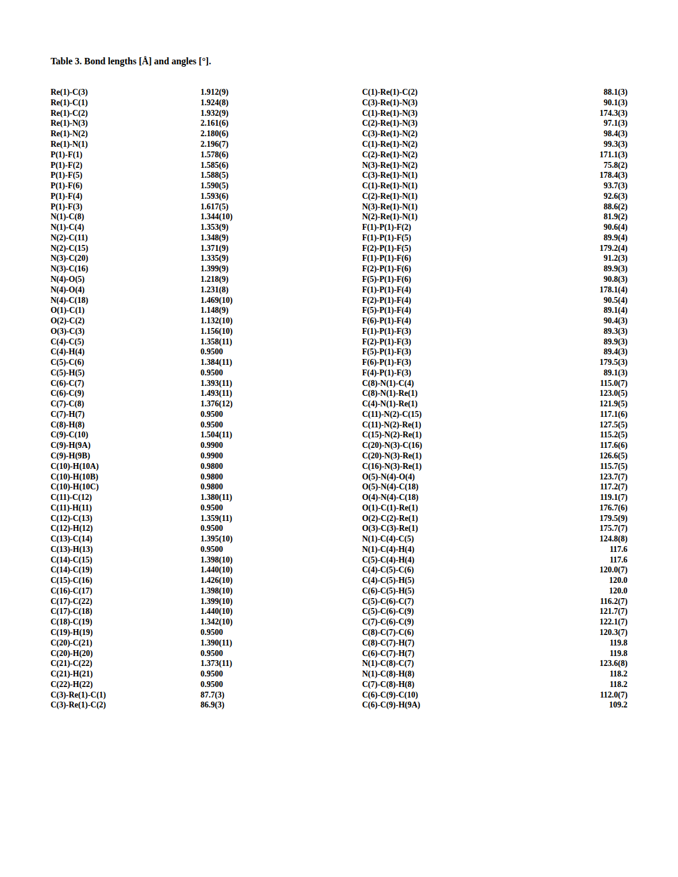Table 3. Bond lengths [Å] and angles [°].
| Re(1)-C(3) | 1.912(9) | | C(1)-Re(1)-C(2) | 88.1(3) |
| Re(1)-C(1) | 1.924(8) | | C(3)-Re(1)-N(3) | 90.1(3) |
| Re(1)-C(2) | 1.932(9) | | C(1)-Re(1)-N(3) | 174.3(3) |
| Re(1)-N(3) | 2.161(6) | | C(2)-Re(1)-N(3) | 97.1(3) |
| Re(1)-N(2) | 2.180(6) | | C(3)-Re(1)-N(2) | 98.4(3) |
| Re(1)-N(1) | 2.196(7) | | C(1)-Re(1)-N(2) | 99.3(3) |
| P(1)-F(1) | 1.578(6) | | C(2)-Re(1)-N(2) | 171.1(3) |
| P(1)-F(2) | 1.585(6) | | N(3)-Re(1)-N(2) | 75.8(2) |
| P(1)-F(5) | 1.588(5) | | C(3)-Re(1)-N(1) | 178.4(3) |
| P(1)-F(6) | 1.590(5) | | C(1)-Re(1)-N(1) | 93.7(3) |
| P(1)-F(4) | 1.593(6) | | C(2)-Re(1)-N(1) | 92.6(3) |
| P(1)-F(3) | 1.617(5) | | N(3)-Re(1)-N(1) | 88.6(2) |
| N(1)-C(8) | 1.344(10) | | N(2)-Re(1)-N(1) | 81.9(2) |
| N(1)-C(4) | 1.353(9) | | F(1)-P(1)-F(2) | 90.6(4) |
| N(2)-C(11) | 1.348(9) | | F(1)-P(1)-F(5) | 89.9(4) |
| N(2)-C(15) | 1.371(9) | | F(2)-P(1)-F(5) | 179.2(4) |
| N(3)-C(20) | 1.335(9) | | F(1)-P(1)-F(6) | 91.2(3) |
| N(3)-C(16) | 1.399(9) | | F(2)-P(1)-F(6) | 89.9(3) |
| N(4)-O(5) | 1.218(9) | | F(5)-P(1)-F(6) | 90.8(3) |
| N(4)-O(4) | 1.231(8) | | F(1)-P(1)-F(4) | 178.1(4) |
| N(4)-C(18) | 1.469(10) | | F(2)-P(1)-F(4) | 90.5(4) |
| O(1)-C(1) | 1.148(9) | | F(5)-P(1)-F(4) | 89.1(4) |
| O(2)-C(2) | 1.132(10) | | F(6)-P(1)-F(4) | 90.4(3) |
| O(3)-C(3) | 1.156(10) | | F(1)-P(1)-F(3) | 89.3(3) |
| C(4)-C(5) | 1.358(11) | | F(2)-P(1)-F(3) | 89.9(3) |
| C(4)-H(4) | 0.9500 | | F(5)-P(1)-F(3) | 89.4(3) |
| C(5)-C(6) | 1.384(11) | | F(6)-P(1)-F(3) | 179.5(3) |
| C(5)-H(5) | 0.9500 | | F(4)-P(1)-F(3) | 89.1(3) |
| C(6)-C(7) | 1.393(11) | | C(8)-N(1)-C(4) | 115.0(7) |
| C(6)-C(9) | 1.493(11) | | C(8)-N(1)-Re(1) | 123.0(5) |
| C(7)-C(8) | 1.376(12) | | C(4)-N(1)-Re(1) | 121.9(5) |
| C(7)-H(7) | 0.9500 | | C(11)-N(2)-C(15) | 117.1(6) |
| C(8)-H(8) | 0.9500 | | C(11)-N(2)-Re(1) | 127.5(5) |
| C(9)-C(10) | 1.504(11) | | C(15)-N(2)-Re(1) | 115.2(5) |
| C(9)-H(9A) | 0.9900 | | C(20)-N(3)-C(16) | 117.6(6) |
| C(9)-H(9B) | 0.9900 | | C(20)-N(3)-Re(1) | 126.6(5) |
| C(10)-H(10A) | 0.9800 | | C(16)-N(3)-Re(1) | 115.7(5) |
| C(10)-H(10B) | 0.9800 | | O(5)-N(4)-O(4) | 123.7(7) |
| C(10)-H(10C) | 0.9800 | | O(5)-N(4)-C(18) | 117.2(7) |
| C(11)-C(12) | 1.380(11) | | O(4)-N(4)-C(18) | 119.1(7) |
| C(11)-H(11) | 0.9500 | | O(1)-C(1)-Re(1) | 176.7(6) |
| C(12)-C(13) | 1.359(11) | | O(2)-C(2)-Re(1) | 179.5(9) |
| C(12)-H(12) | 0.9500 | | O(3)-C(3)-Re(1) | 175.7(7) |
| C(13)-C(14) | 1.395(10) | | N(1)-C(4)-C(5) | 124.8(8) |
| C(13)-H(13) | 0.9500 | | N(1)-C(4)-H(4) | 117.6 |
| C(14)-C(15) | 1.398(10) | | C(5)-C(4)-H(4) | 117.6 |
| C(14)-C(19) | 1.440(10) | | C(4)-C(5)-C(6) | 120.0(7) |
| C(15)-C(16) | 1.426(10) | | C(4)-C(5)-H(5) | 120.0 |
| C(16)-C(17) | 1.398(10) | | C(6)-C(5)-H(5) | 120.0 |
| C(17)-C(22) | 1.399(10) | | C(5)-C(6)-C(7) | 116.2(7) |
| C(17)-C(18) | 1.440(10) | | C(5)-C(6)-C(9) | 121.7(7) |
| C(18)-C(19) | 1.342(10) | | C(7)-C(6)-C(9) | 122.1(7) |
| C(19)-H(19) | 0.9500 | | C(8)-C(7)-C(6) | 120.3(7) |
| C(20)-C(21) | 1.390(11) | | C(8)-C(7)-H(7) | 119.8 |
| C(20)-H(20) | 0.9500 | | C(6)-C(7)-H(7) | 119.8 |
| C(21)-C(22) | 1.373(11) | | N(1)-C(8)-C(7) | 123.6(8) |
| C(21)-H(21) | 0.9500 | | N(1)-C(8)-H(8) | 118.2 |
| C(22)-H(22) | 0.9500 | | C(7)-C(8)-H(8) | 118.2 |
| C(3)-Re(1)-C(1) | 87.7(3) | | C(6)-C(9)-C(10) | 112.0(7) |
| C(3)-Re(1)-C(2) | 86.9(3) | | C(6)-C(9)-H(9A) | 109.2 |